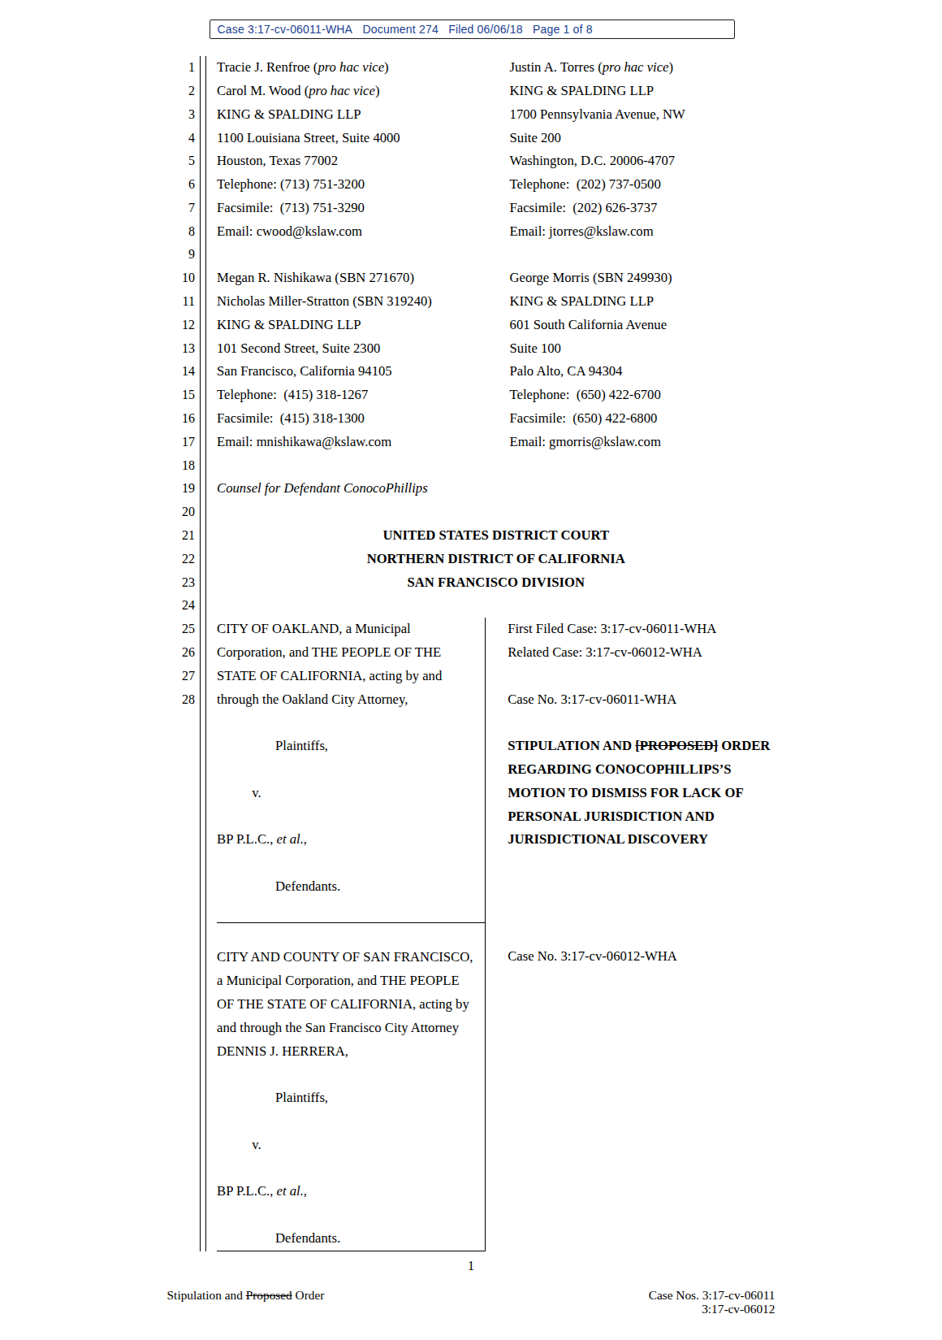Case 3:17-cv-06011-WHA Document 274 Filed 06/06/18 Page 1 of 8
1
2
3
4
5
6
7
8
9
10
11
12
13
14
15
16
17
18
19
20
21
22
23
24
25
26
27
28
Tracie J. Renfroe (pro hac vice)
Carol M. Wood (pro hac vice)
KING & SPALDING LLP
1100 Louisiana Street, Suite 4000
Houston, Texas 77002
Telephone: (713) 751-3200
Facsimile: (713) 751-3290
Email: cwood@kslaw.com
Megan R. Nishikawa (SBN 271670)
Nicholas Miller-Stratton (SBN 319240)
KING & SPALDING LLP
101 Second Street, Suite 2300
San Francisco, California 94105
Telephone: (415) 318-1267
Facsimile: (415) 318-1300
Email: mnishikawa@kslaw.com
Justin A. Torres (pro hac vice)
KING & SPALDING LLP
1700 Pennsylvania Avenue, NW
Suite 200
Washington, D.C. 20006-4707
Telephone: (202) 737-0500
Facsimile: (202) 626-3737
Email: jtorres@kslaw.com
George Morris (SBN 249930)
KING & SPALDING LLP
601 South California Avenue
Suite 100
Palo Alto, CA 94304
Telephone: (650) 422-6700
Facsimile: (650) 422-6800
Email: gmorris@kslaw.com
Counsel for Defendant ConocoPhillips
UNITED STATES DISTRICT COURT
NORTHERN DISTRICT OF CALIFORNIA
SAN FRANCISCO DIVISION
CITY OF OAKLAND, a Municipal Corporation, and THE PEOPLE OF THE STATE OF CALIFORNIA, acting by and through the Oakland City Attorney,
Plaintiffs,
v.
BP P.L.C., et al.,
Defendants.
CITY AND COUNTY OF SAN FRANCISCO, a Municipal Corporation, and THE PEOPLE OF THE STATE OF CALIFORNIA, acting by and through the San Francisco City Attorney DENNIS J. HERRERA,
Plaintiffs,
v.
BP P.L.C., et al.,
Defendants.
First Filed Case: 3:17-cv-06011-WHA
Related Case: 3:17-cv-06012-WHA
Case No. 3:17-cv-06011-WHA
STIPULATION AND [PROPOSED] ORDER REGARDING CONOCOPHILLIPS’S MOTION TO DISMISS FOR LACK OF PERSONAL JURISDICTION AND JURISDICTIONAL DISCOVERY
Case No. 3:17-cv-06012-WHA
1
Stipulation and Proposed Order
Case Nos. 3:17-cv-06011
3:17-cv-06012